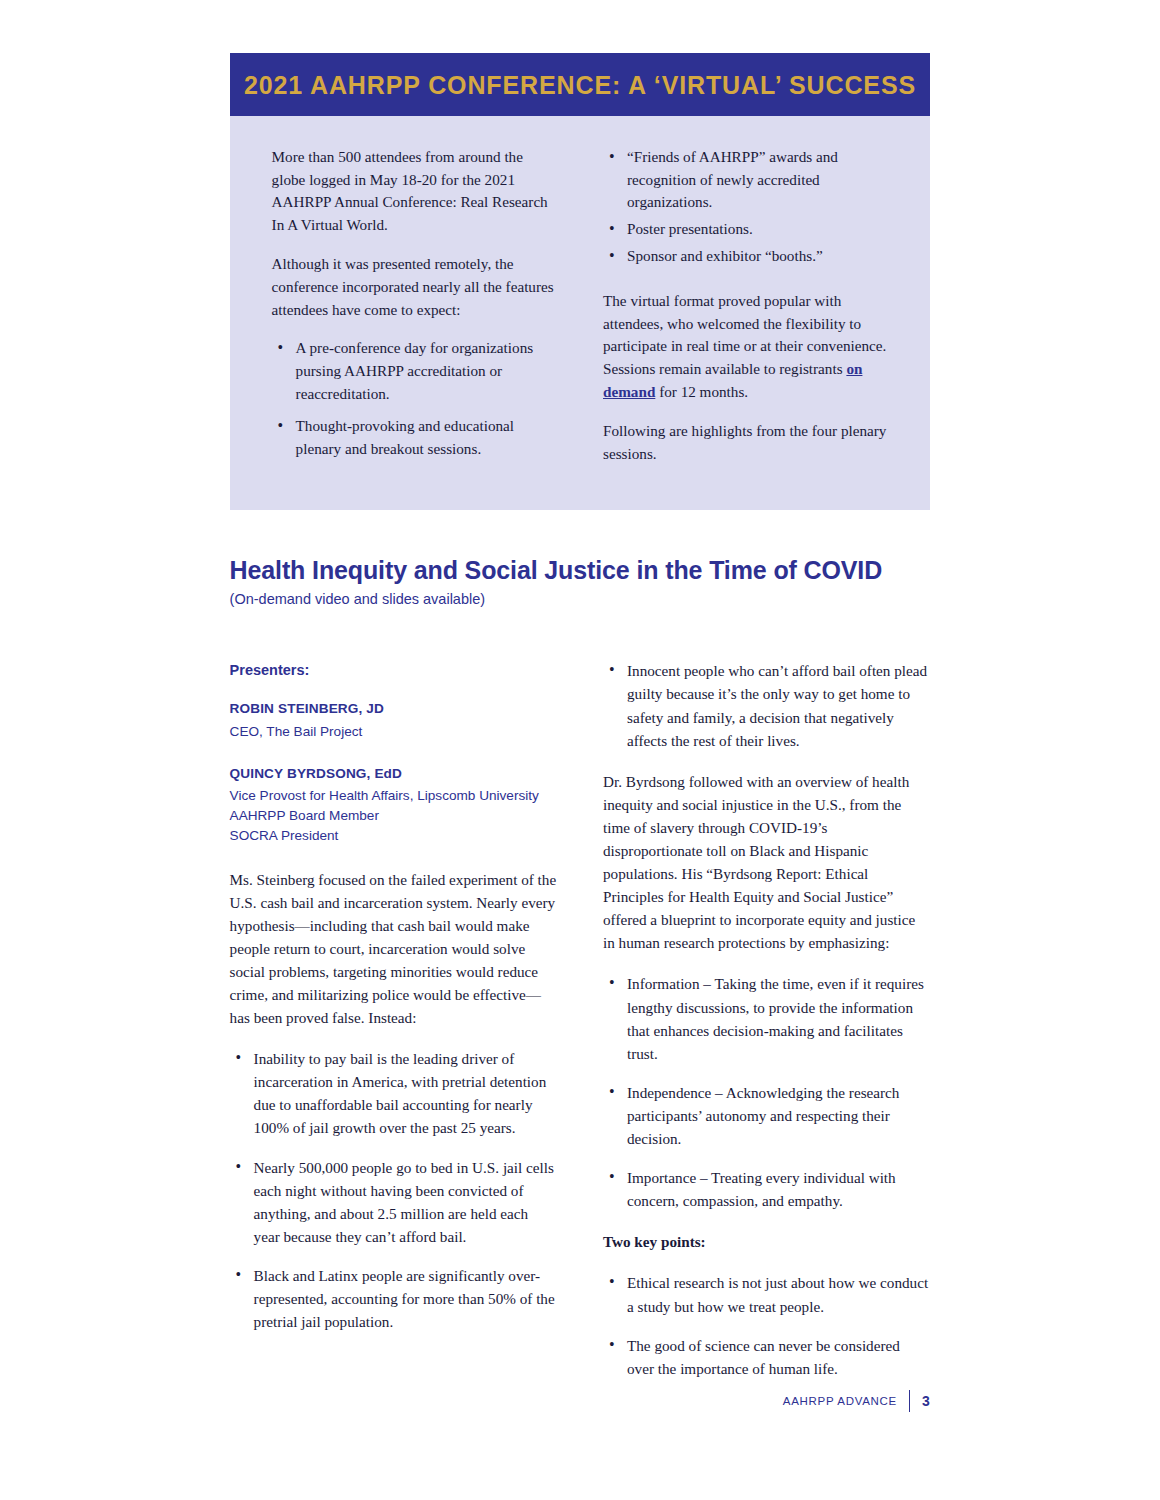2021 AAHRPP Conference: A ‘Virtual’ Success
More than 500 attendees from around the globe logged in May 18-20 for the 2021 AAHRPP Annual Conference: Real Research In A Virtual World.
Although it was presented remotely, the conference incorporated nearly all the features attendees have come to expect:
A pre-conference day for organizations pursing AAHRPP accreditation or reaccreditation.
Thought-provoking and educational plenary and breakout sessions.
“Friends of AAHRPP” awards and recognition of newly accredited organizations.
Poster presentations.
Sponsor and exhibitor “booths.”
The virtual format proved popular with attendees, who welcomed the flexibility to participate in real time or at their convenience. Sessions remain available to registrants on demand for 12 months.
Following are highlights from the four plenary sessions.
Health Inequity and Social Justice in the Time of COVID
(On-demand video and slides available)
Presenters:
ROBIN STEINBERG, JD
CEO, The Bail Project
QUINCY BYRDSONG, EdD
Vice Provost for Health Affairs, Lipscomb University
AAHRPP Board Member
SOCRA President
Ms. Steinberg focused on the failed experiment of the U.S. cash bail and incarceration system. Nearly every hypothesis—including that cash bail would make people return to court, incarceration would solve social problems, targeting minorities would reduce crime, and militarizing police would be effective—has been proved false. Instead:
Inability to pay bail is the leading driver of incarceration in America, with pretrial detention due to unaffordable bail accounting for nearly 100% of jail growth over the past 25 years.
Nearly 500,000 people go to bed in U.S. jail cells each night without having been convicted of anything, and about 2.5 million are held each year because they can’t afford bail.
Black and Latinx people are significantly over-represented, accounting for more than 50% of the pretrial jail population.
Innocent people who can’t afford bail often plead guilty because it’s the only way to get home to safety and family, a decision that negatively affects the rest of their lives.
Dr. Byrdsong followed with an overview of health inequity and social injustice in the U.S., from the time of slavery through COVID-19’s disproportionate toll on Black and Hispanic populations. His “Byrdsong Report: Ethical Principles for Health Equity and Social Justice” offered a blueprint to incorporate equity and justice in human research protections by emphasizing:
Information – Taking the time, even if it requires lengthy discussions, to provide the information that enhances decision-making and facilitates trust.
Independence – Acknowledging the research participants’ autonomy and respecting their decision.
Importance – Treating every individual with concern, compassion, and empathy.
Two key points:
Ethical research is not just about how we conduct a study but how we treat people.
The good of science can never be considered over the importance of human life.
AAHRPP ADVANCE 3